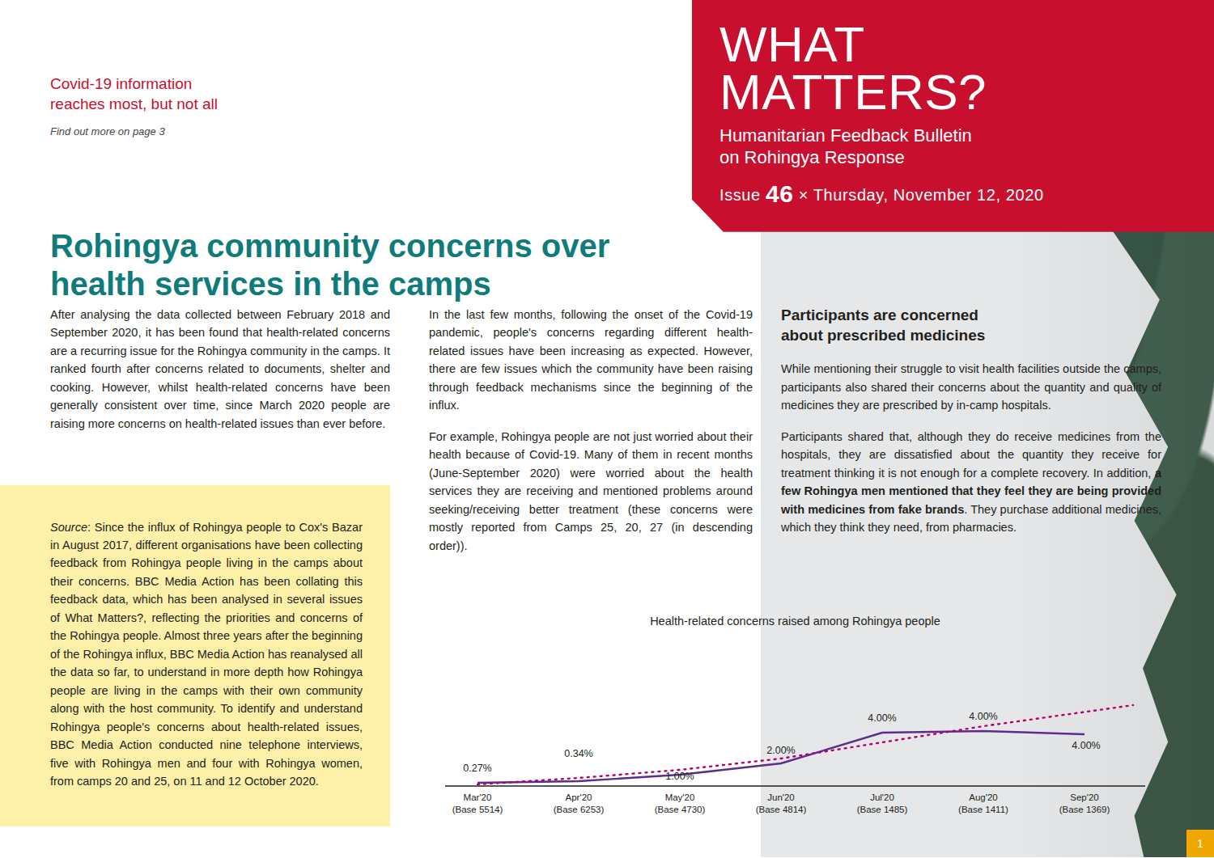WHATMATTERS?
Humanitarian Feedback Bulletin
on Rohingya Response
Issue 46 × Thursday, November 12, 2020
Covid-19 information
reaches most, but not all
Find out more on page 3
Rohingya community concerns over health services in the camps
After analysing the data collected between February 2018 and September 2020, it has been found that health-related concerns are a recurring issue for the Rohingya community in the camps. It ranked fourth after concerns related to documents, shelter and cooking. However, whilst health-related concerns have been generally consistent over time, since March 2020 people are raising more concerns on health-related issues than ever before.
Source: Since the influx of Rohingya people to Cox's Bazar in August 2017, different organisations have been collecting feedback from Rohingya people living in the camps about their concerns. BBC Media Action has been collating this feedback data, which has been analysed in several issues of What Matters?, reflecting the priorities and concerns of the Rohingya people. Almost three years after the beginning of the Rohingya influx, BBC Media Action has reanalysed all the data so far, to understand in more depth how Rohingya people are living in the camps with their own community along with the host community. To identify and understand Rohingya people's concerns about health-related issues, BBC Media Action conducted nine telephone interviews, five with Rohingya men and four with Rohingya women, from camps 20 and 25, on 11 and 12 October 2020.
In the last few months, following the onset of the Covid-19 pandemic, people's concerns regarding different health-related issues have been increasing as expected. However, there are few issues which the community have been raising through feedback mechanisms since the beginning of the influx.
For example, Rohingya people are not just worried about their health because of Covid-19. Many of them in recent months (June-September 2020) were worried about the health services they are receiving and mentioned problems around seeking/receiving better treatment (these concerns were mostly reported from Camps 25, 20, 27 (in descending order)).
Participants are concerned
about prescribed medicines
While mentioning their struggle to visit health facilities outside the camps, participants also shared their concerns about the quantity and quality of medicines they are prescribed by in-camp hospitals.
Participants shared that, although they do receive medicines from the hospitals, they are dissatisfied about the quantity they receive for treatment thinking it is not enough for a complete recovery. In addition, a few Rohingya men mentioned that they feel they are being provided with medicines from fake brands. They purchase additional medicines, which they think they need, from pharmacies.
Health-related concerns raised among Rohingya people
0.27% 0.34% 1.00% 2.00% 4.00% 4.00% 4.00% Mar'20 (Base 5514) Apr'20 (Base 6253) May'20 (Base 4730) Jun'20 (Base 4814) Jul'20 (Base 1485) Aug'20 (Base 1411) Sep'20 (Base 1369)
1